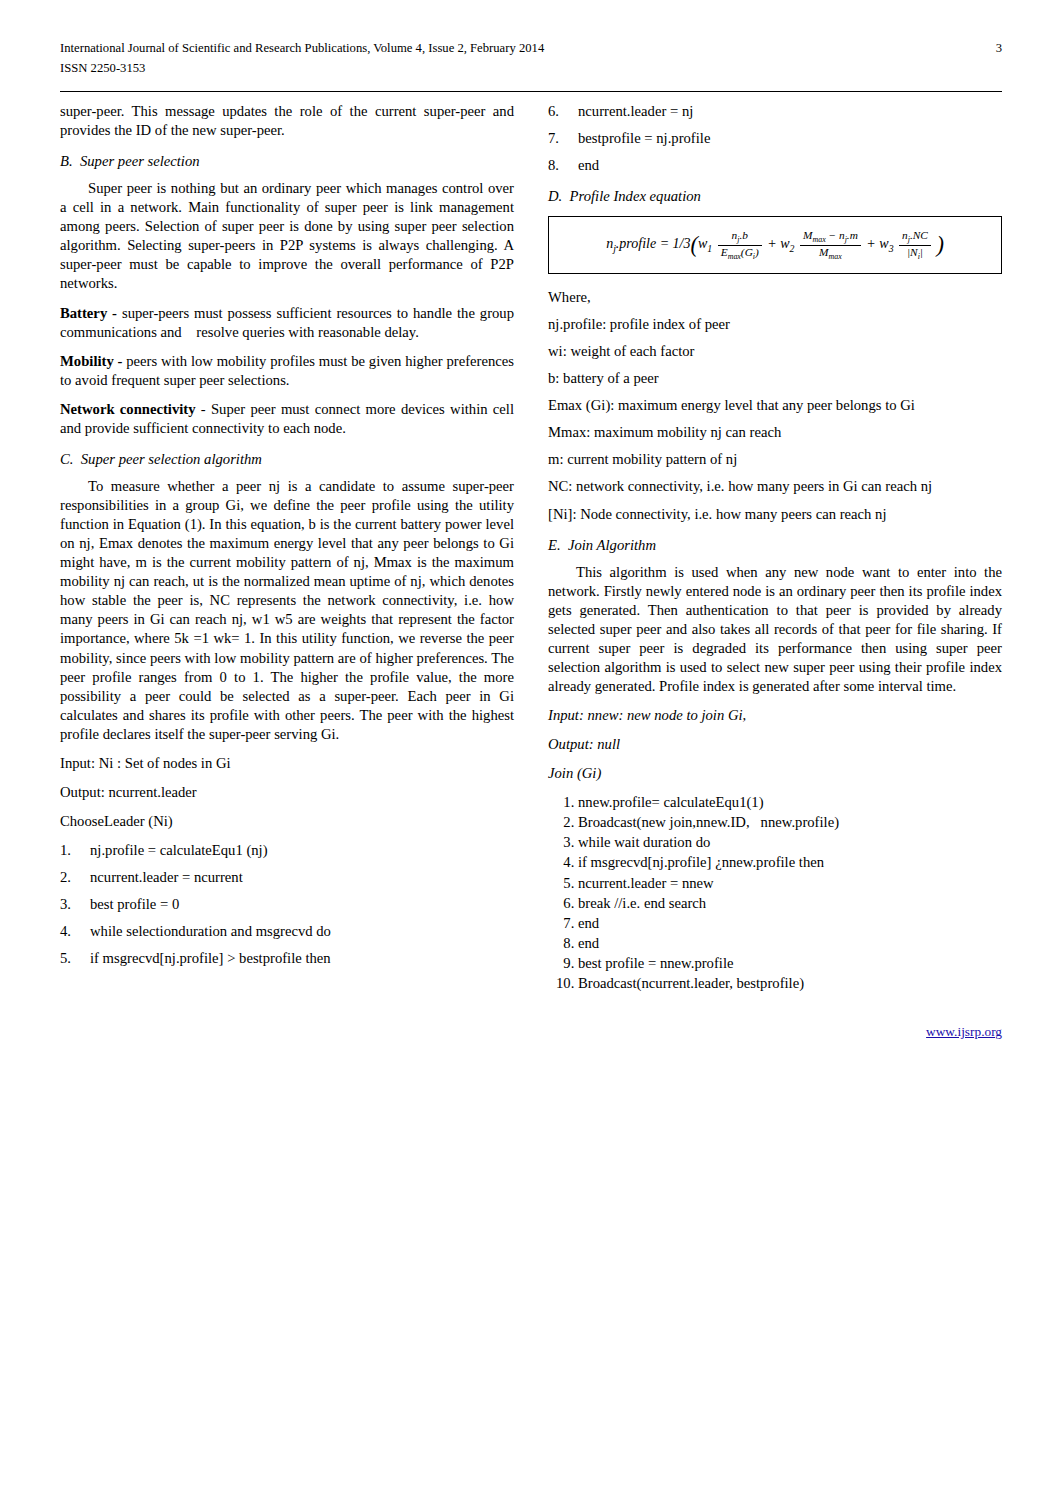International Journal of Scientific and Research Publications, Volume 4, Issue 2, February 2014 3
ISSN 2250-3153
super-peer. This message updates the role of the current super-peer and provides the ID of the new super-peer.
B. Super peer selection
Super peer is nothing but an ordinary peer which manages control over a cell in a network. Main functionality of super peer is link management among peers. Selection of super peer is done by using super peer selection algorithm. Selecting super-peers in P2P systems is always challenging. A super-peer must be capable to improve the overall performance of P2P networks.
Battery - super-peers must possess sufficient resources to handle the group communications and resolve queries with reasonable delay.
Mobility - peers with low mobility profiles must be given higher preferences to avoid frequent super peer selections.
Network connectivity - Super peer must connect more devices within cell and provide sufficient connectivity to each node.
C. Super peer selection algorithm
To measure whether a peer nj is a candidate to assume super-peer responsibilities in a group Gi, we define the peer profile using the utility function in Equation (1). In this equation, b is the current battery power level on nj, Emax denotes the maximum energy level that any peer belongs to Gi might have, m is the current mobility pattern of nj, Mmax is the maximum mobility nj can reach, ut is the normalized mean uptime of nj, which denotes how stable the peer is, NC represents the network connectivity, i.e. how many peers in Gi can reach nj, w1 w5 are weights that represent the factor importance, where 5k =1 wk= 1. In this utility function, we reverse the peer mobility, since peers with low mobility pattern are of higher preferences. The peer profile ranges from 0 to 1. The higher the profile value, the more possibility a peer could be selected as a super-peer. Each peer in Gi calculates and shares its profile with other peers. The peer with the highest profile declares itself the super-peer serving Gi.
Input: Ni : Set of nodes in Gi
Output: ncurrent.leader
ChooseLeader (Ni)
1. nj.profile = calculateEqu1 (nj)
2. ncurrent.leader = ncurrent
3. best profile = 0
4. while selectionduration and msgrecvd do
5. if msgrecvd[nj.profile] > bestprofile then
6. ncurrent.leader = nj
7. bestprofile = nj.profile
8. end
D. Profile Index equation
nj.profile = 1/3(w1 nj.b Emax(Gi) + w2 Mmax − nj.m Mmax + w3 nj.NC|Ni| )
Where,
nj.profile: profile index of peer
wi: weight of each factor
b: battery of a peer
Emax (Gi): maximum energy level that any peer belongs to Gi
Mmax: maximum mobility nj can reach
m: current mobility pattern of nj
NC: network connectivity, i.e. how many peers in Gi can reach nj
[Ni]: Node connectivity, i.e. how many peers can reach nj
E. Join Algorithm
This algorithm is used when any new node want to enter into the network. Firstly newly entered node is an ordinary peer then its profile index gets generated. Then authentication to that peer is provided by already selected super peer and also takes all records of that peer for file sharing. If current super peer is degraded its performance then using super peer selection algorithm is used to select new super peer using their profile index already generated. Profile index is generated after some interval time.
Input: nnew: new node to join Gi,
Output: null
Join (Gi)
nnew.profile= calculateEqu1(1)
Broadcast(new join,nnew.ID, nnew.profile)
while wait duration do
if msgrecvd[nj.profile] ¿nnew.profile then
ncurrent.leader = nnew
break //i.e. end search
end
end
best profile = nnew.profile
Broadcast(ncurrent.leader, bestprofile)
www.ijsrp.org